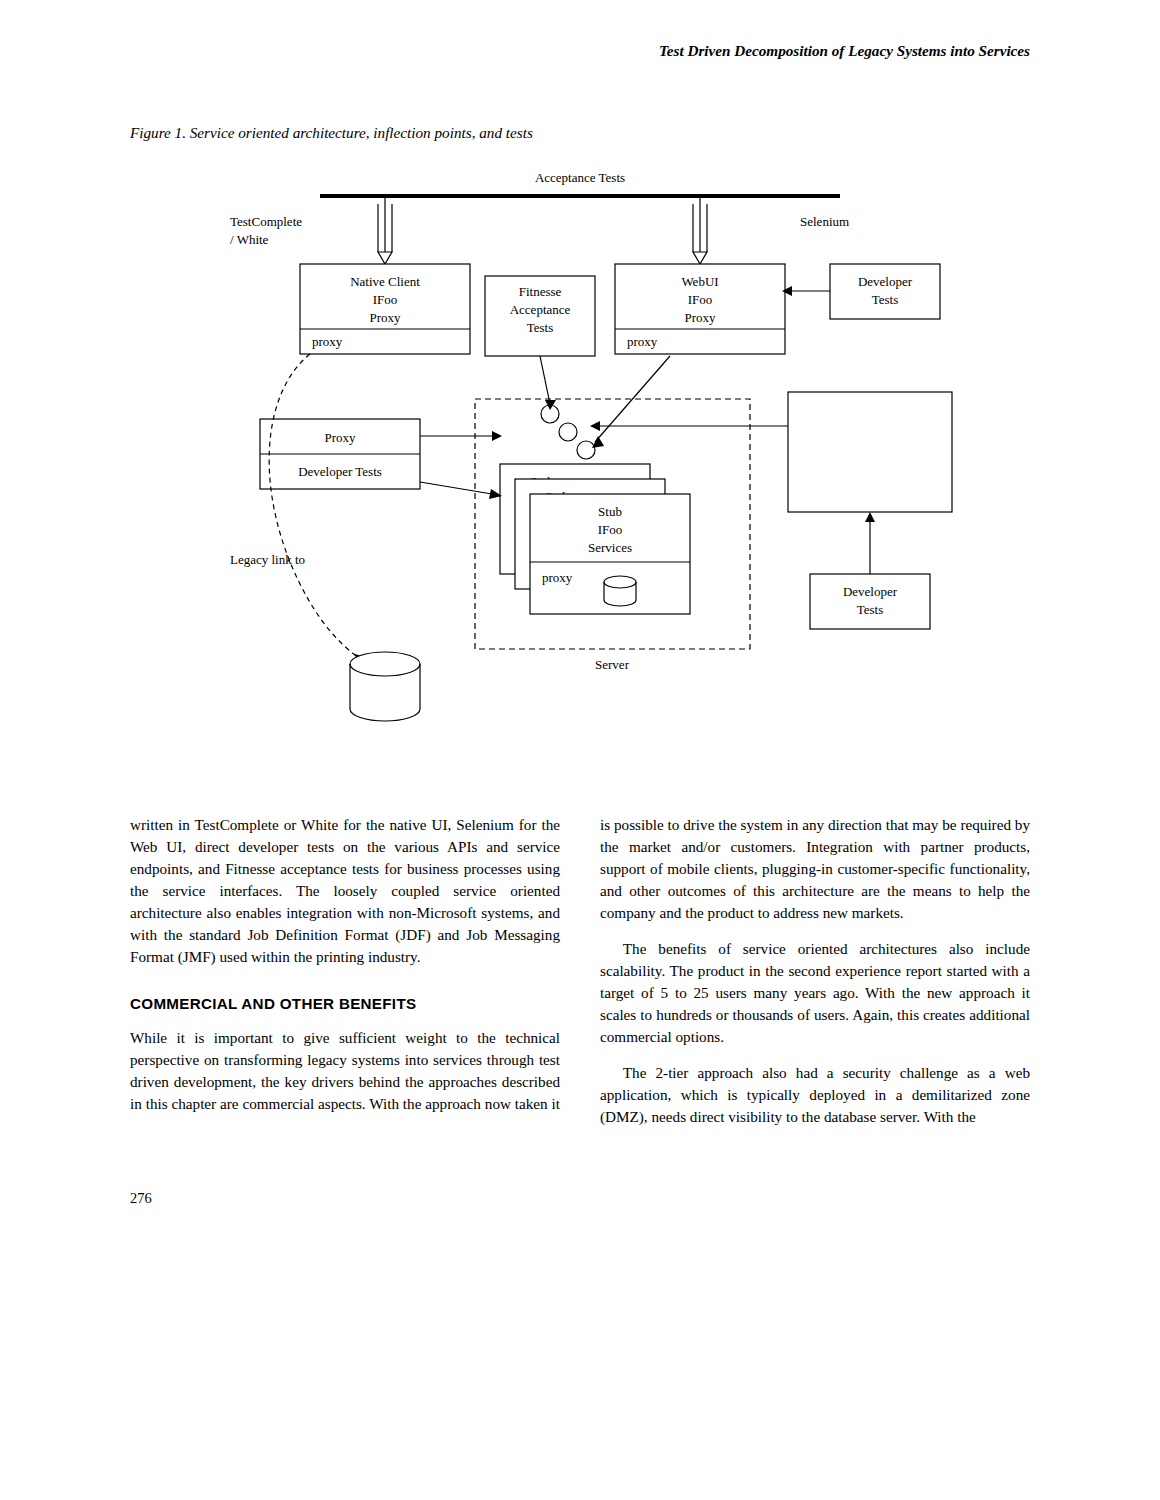Test Driven Decomposition of Legacy Systems into Services
Figure 1. Service oriented architecture, inflection points, and tests
Acceptance Tests TestComplete / White Selenium Native Client IFoo Proxy proxy Fitnesse Acceptance Tests WebUI IFoo Proxy proxy Developer Tests Server Stub Stub Stub IFoo Services proxy Proxy Developer Tests API JDF/JMF Developer Tests Legacy link to
written in TestComplete or White for the native UI, Selenium for the Web UI, direct developer tests on the various APIs and service endpoints, and Fitnesse acceptance tests for business processes using the service interfaces. The loosely coupled service oriented architecture also enables integration with non-Microsoft systems, and with the standard Job Definition Format (JDF) and Job Messaging Format (JMF) used within the printing industry.
COMMERCIAL AND OTHER BENEFITS
While it is important to give sufficient weight to the technical perspective on transforming legacy systems into services through test driven development, the key drivers behind the approaches described in this chapter are commercial aspects. With the approach now taken it is possible to drive the system in any direction that may be required by the market and/or customers. Integration with partner products, support of mobile clients, plugging-in customer-specific functionality, and other outcomes of this architecture are the means to help the company and the product to address new markets.
The benefits of service oriented architectures also include scalability. The product in the second experience report started with a target of 5 to 25 users many years ago. With the new approach it scales to hundreds or thousands of users. Again, this creates additional commercial options.
The 2-tier approach also had a security challenge as a web application, which is typically deployed in a demilitarized zone (DMZ), needs direct visibility to the database server. With the
276